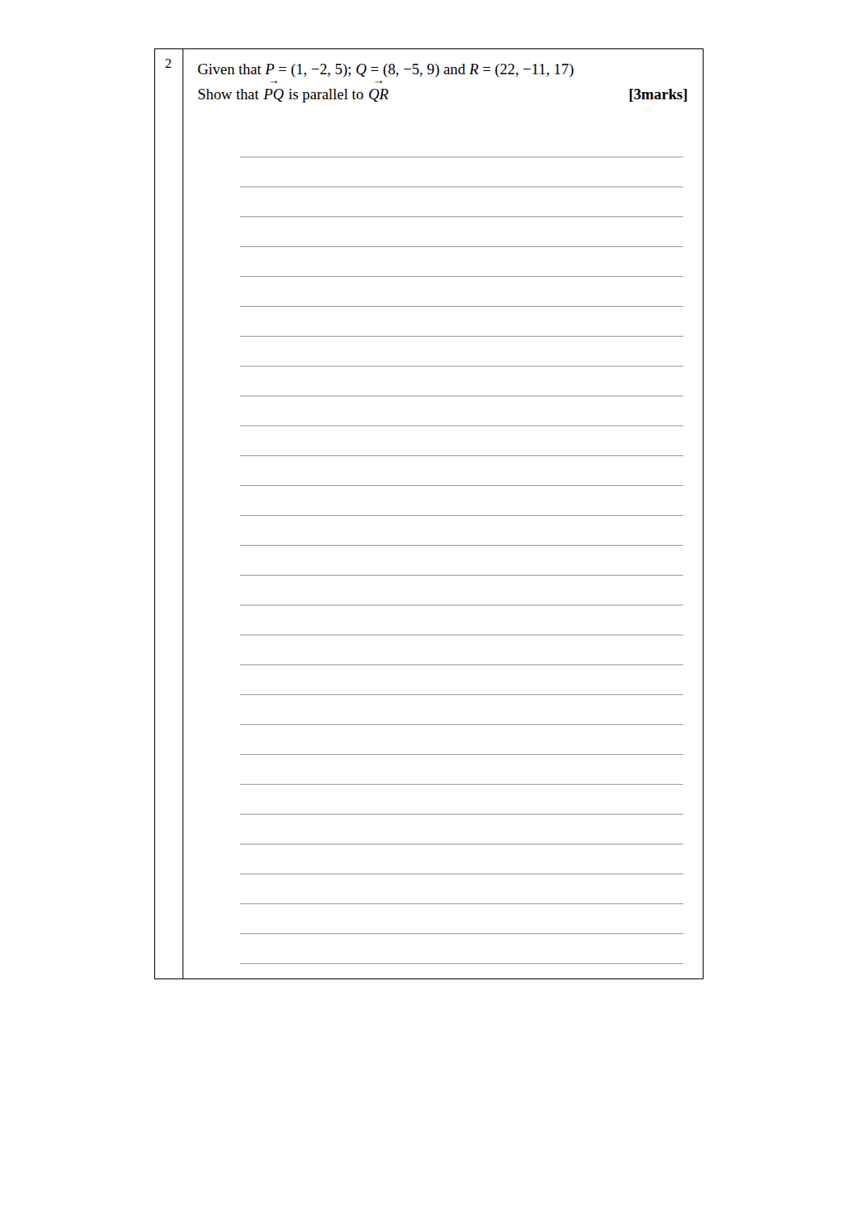2
Given that P = (1, −2, 5); Q = (8, −5, 9) and R = (22, −11, 17)
Show that PQ is parallel to QR[3marks]